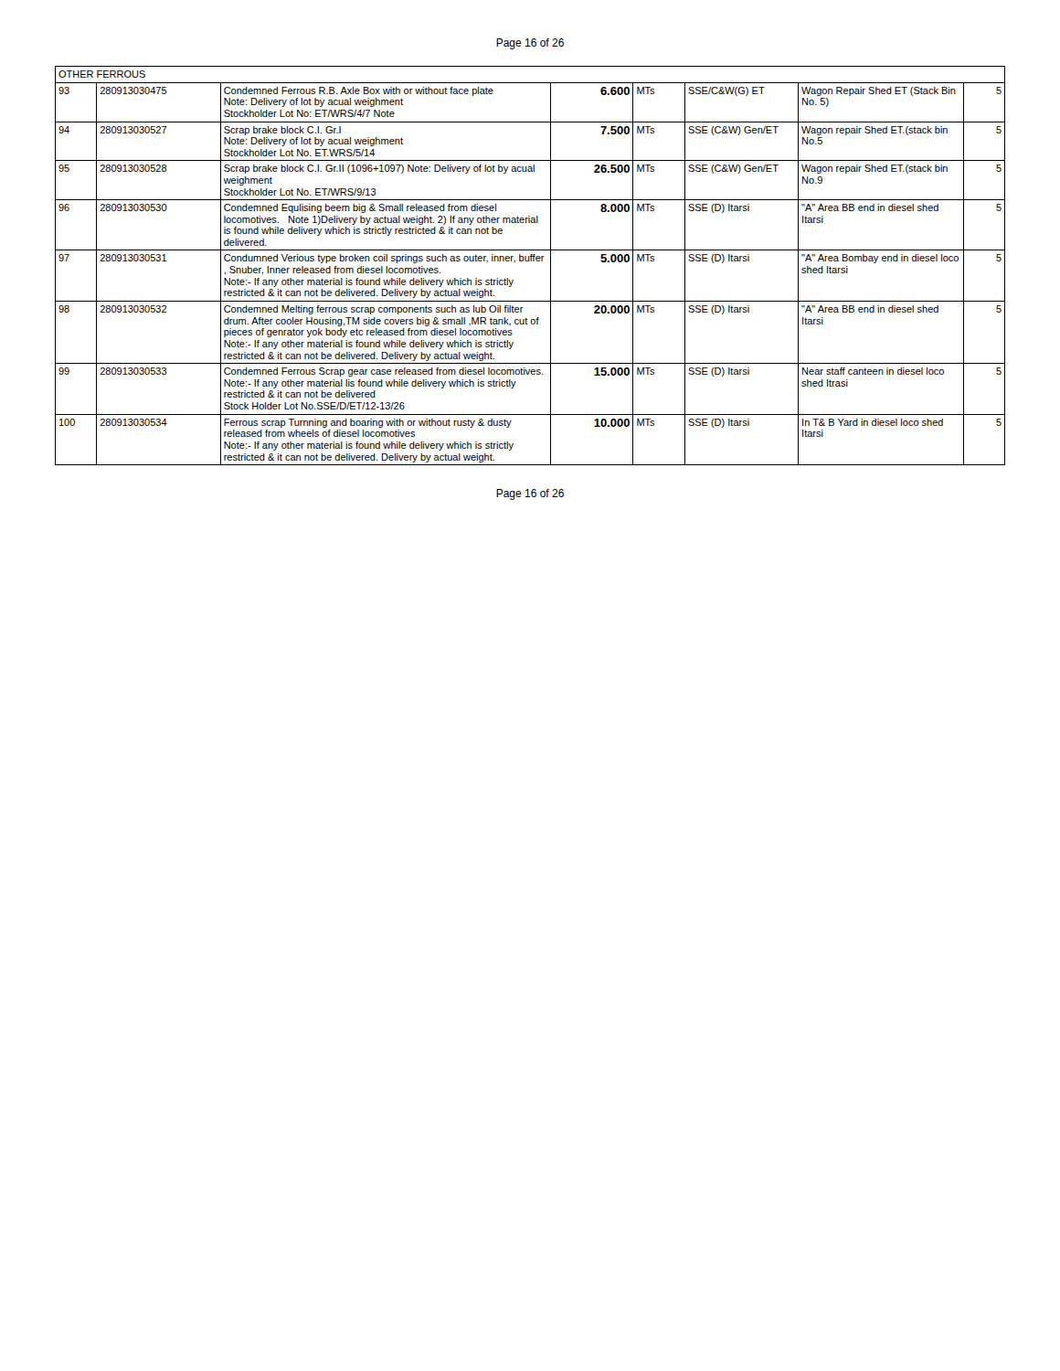Page 16 of 26
| OTHER FERROUS |
| 93 | 280913030475 | Condemned Ferrous R.B. Axle Box with or without face plate Note: Delivery of lot by acual weighment Stockholder Lot No: ET/WRS/4/7 Note | 6.600 | MTs | SSE/C&W(G) ET | Wagon Repair Shed ET (Stack Bin No. 5) | 5 |
| 94 | 280913030527 | Scrap brake block C.I. Gr.I Note: Delivery of lot by acual weighment Stockholder Lot No. ET.WRS/5/14 | 7.500 | MTs | SSE (C&W) Gen/ET | Wagon repair Shed ET.(stack bin No.5 | 5 |
| 95 | 280913030528 | Scrap brake block C.I. Gr.II (1096+1097) Note: Delivery of lot by acual weighment Stockholder Lot No. ET/WRS/9/13 | 26.500 | MTs | SSE (C&W) Gen/ET | Wagon repair Shed ET.(stack bin No.9 | 5 |
| 96 | 280913030530 | Condemned Equlising beem big & Small released from diesel locomotives. Note 1)Delivery by actual weight. 2) If any other material is found while delivery which is strictly restricted & it can not be delivered. | 8.000 | MTs | SSE (D) Itarsi | "A" Area BB end in diesel shed Itarsi | 5 |
| 97 | 280913030531 | Condumned Verious type broken coil springs such as outer, inner, buffer , Snuber, Inner released from diesel locomotives. Note:- If any other material is found while delivery which is strictly restricted & it can not be delivered. Delivery by actual weight. | 5.000 | MTs | SSE (D) Itarsi | "A" Area Bombay end in diesel loco shed Itarsi | 5 |
| 98 | 280913030532 | Condemned Melting ferrous scrap components such as lub Oil filter drum. After cooler Housing,TM side covers big & small ,MR tank, cut of pieces of genrator yok body etc released from diesel locomotives Note:- If any other material is found while delivery which is strictly restricted & it can not be delivered. Delivery by actual weight. | 20.000 | MTs | SSE (D) Itarsi | "A" Area BB end in diesel shed Itarsi | 5 |
| 99 | 280913030533 | Condemned Ferrous Scrap gear case released from diesel locomotives. Note:- If any other material lis found while delivery which is strictly restricted & it can not be delivered Stock Holder Lot No.SSE/D/ET/12-13/26 | 15.000 | MTs | SSE (D) Itarsi | Near staff canteen in diesel loco shed Itrasi | 5 |
| 100 | 280913030534 | Ferrous scrap Turnning and boaring with or without rusty & dusty released from wheels of diesel locomotives Note:- If any other material is found while delivery which is strictly restricted & it can not be delivered. Delivery by actual weight. | 10.000 | MTs | SSE (D) Itarsi | In T& B Yard in diesel loco shed Itarsi | 5 |
Page 16 of 26